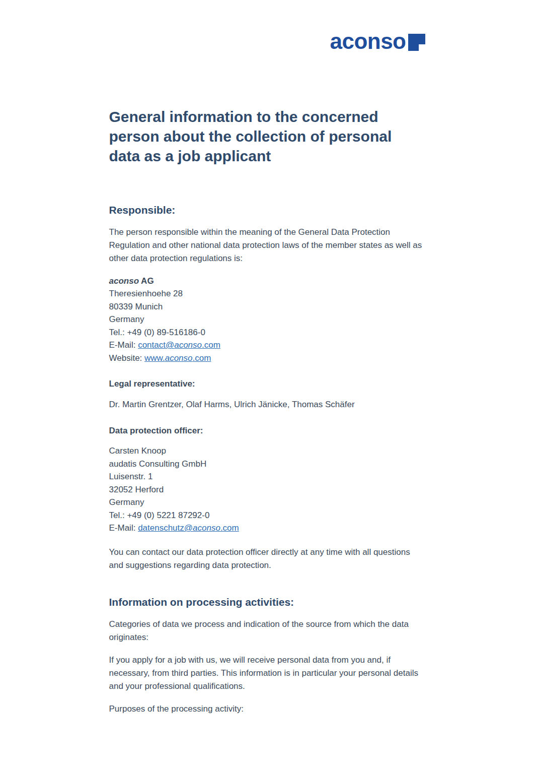aconso
General information to the concerned person about the collection of personal data as a job applicant
Responsible:
The person responsible within the meaning of the General Data Protection Regulation and other national data protection laws of the member states as well as other data protection regulations is:
aconso AG
Theresienhoehe 28
80339 Munich
Germany
Tel.: +49 (0) 89-516186-0
E-Mail: contact@aconso.com
Website: www.aconso.com
Legal representative:
Dr. Martin Grentzer, Olaf Harms, Ulrich Jänicke, Thomas Schäfer
Data protection officer:
Carsten Knoop
audatis Consulting GmbH
Luisenstr. 1
32052 Herford
Germany
Tel.: +49 (0) 5221 87292-0
E-Mail: datenschutz@aconso.com
You can contact our data protection officer directly at any time with all questions and suggestions regarding data protection.
Information on processing activities:
Categories of data we process and indication of the source from which the data originates:
If you apply for a job with us, we will receive personal data from you and, if necessary, from third parties. This information is in particular your personal details and your professional qualifications.
Purposes of the processing activity: